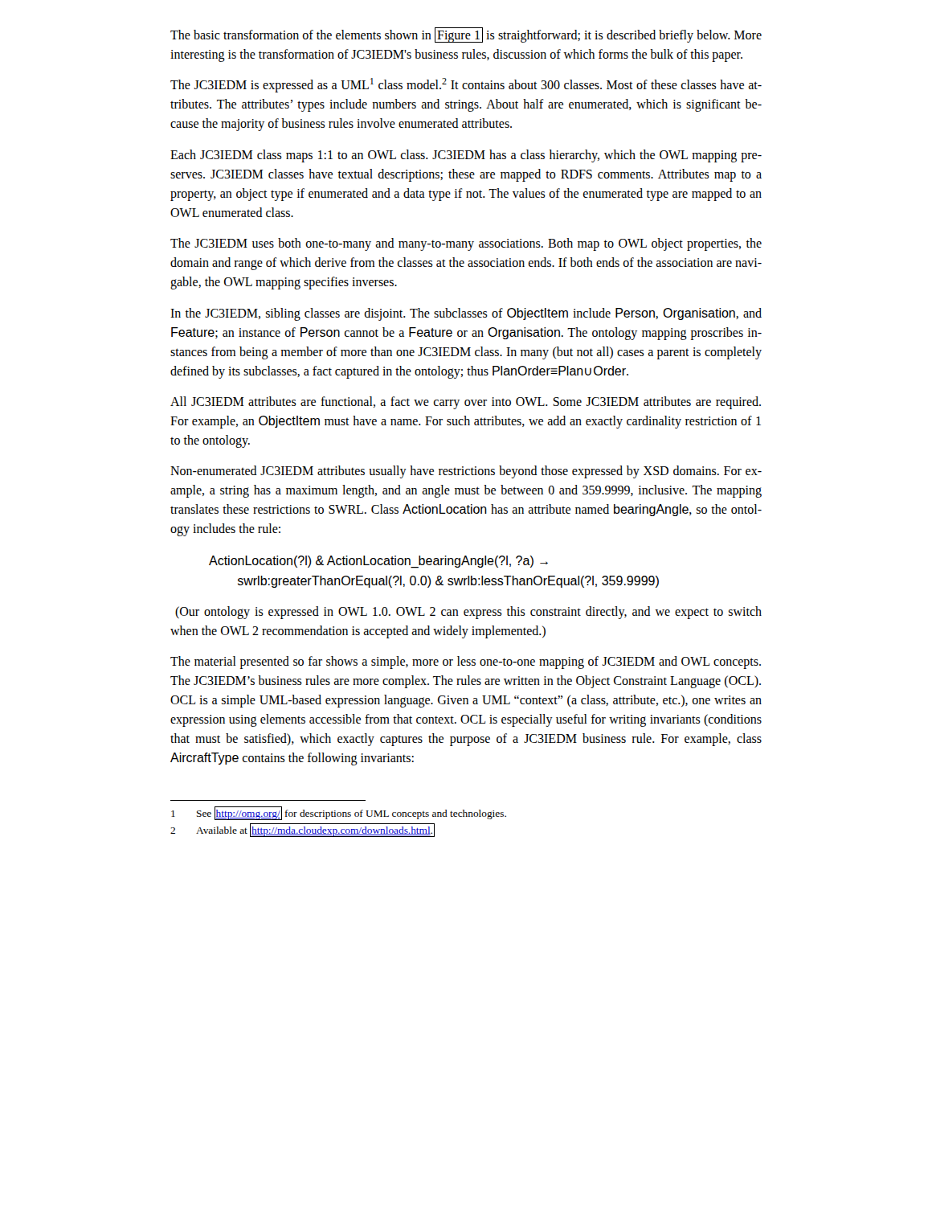The basic transformation of the elements shown in Figure 1 is straightforward; it is described briefly below. More interesting is the transformation of JC3IEDM's business rules, discussion of which forms the bulk of this paper.
The JC3IEDM is expressed as a UML1 class model.2 It contains about 300 classes. Most of these classes have attributes. The attributes’ types include numbers and strings. About half are enumerated, which is significant because the majority of business rules involve enumerated attributes.
Each JC3IEDM class maps 1:1 to an OWL class. JC3IEDM has a class hierarchy, which the OWL mapping preserves. JC3IEDM classes have textual descriptions; these are mapped to RDFS comments. Attributes map to a property, an object type if enumerated and a data type if not. The values of the enumerated type are mapped to an OWL enumerated class.
The JC3IEDM uses both one-to-many and many-to-many associations. Both map to OWL object properties, the domain and range of which derive from the classes at the association ends. If both ends of the association are navigable, the OWL mapping specifies inverses.
In the JC3IEDM, sibling classes are disjoint. The subclasses of ObjectItem include Person, Organisation, and Feature; an instance of Person cannot be a Feature or an Organisation. The ontology mapping proscribes instances from being a member of more than one JC3IEDM class. In many (but not all) cases a parent is completely defined by its subclasses, a fact captured in the ontology; thus PlanOrder≡Plan∪Order.
All JC3IEDM attributes are functional, a fact we carry over into OWL. Some JC3IEDM attributes are required. For example, an ObjectItem must have a name. For such attributes, we add an exactly cardinality restriction of 1 to the ontology.
Non-enumerated JC3IEDM attributes usually have restrictions beyond those expressed by XSD domains. For example, a string has a maximum length, and an angle must be between 0 and 359.9999, inclusive. The mapping translates these restrictions to SWRL. Class ActionLocation has an attribute named bearingAngle, so the ontology includes the rule:
ActionLocation(?l) & ActionLocation_bearingAngle(?l, ?a) → swrlb:greaterThanOrEqual(?l, 0.0) & swrlb:lessThanOrEqual(?l, 359.9999)
(Our ontology is expressed in OWL 1.0. OWL 2 can express this constraint directly, and we expect to switch when the OWL 2 recommendation is accepted and widely implemented.)
The material presented so far shows a simple, more or less one-to-one mapping of JC3IEDM and OWL concepts. The JC3IEDM’s business rules are more complex. The rules are written in the Object Constraint Language (OCL). OCL is a simple UML-based expression language. Given a UML “context” (a class, attribute, etc.), one writes an expression using elements accessible from that context. OCL is especially useful for writing invariants (conditions that must be satisfied), which exactly captures the purpose of a JC3IEDM business rule. For example, class AircraftType contains the following invariants:
1 See http://omg.org/ for descriptions of UML concepts and technologies.
2 Available at http://mda.cloudexp.com/downloads.html.